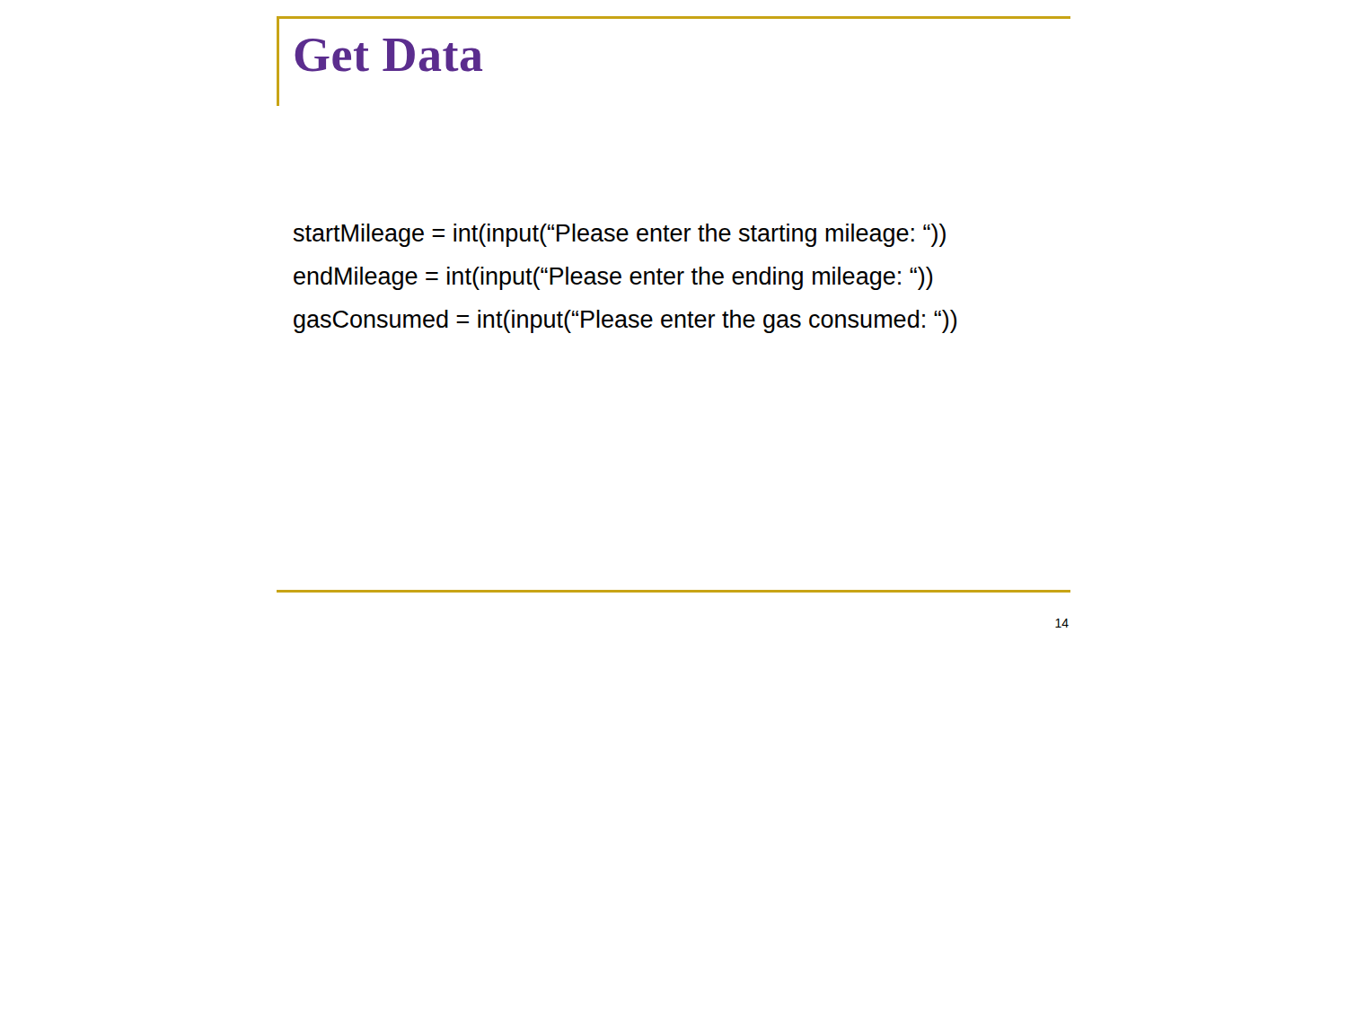Get Data
startMileage = int(input(“Please enter the starting mileage: “))
endMileage = int(input(“Please enter the ending mileage: “))
gasConsumed = int(input(“Please enter the gas consumed: “))
14